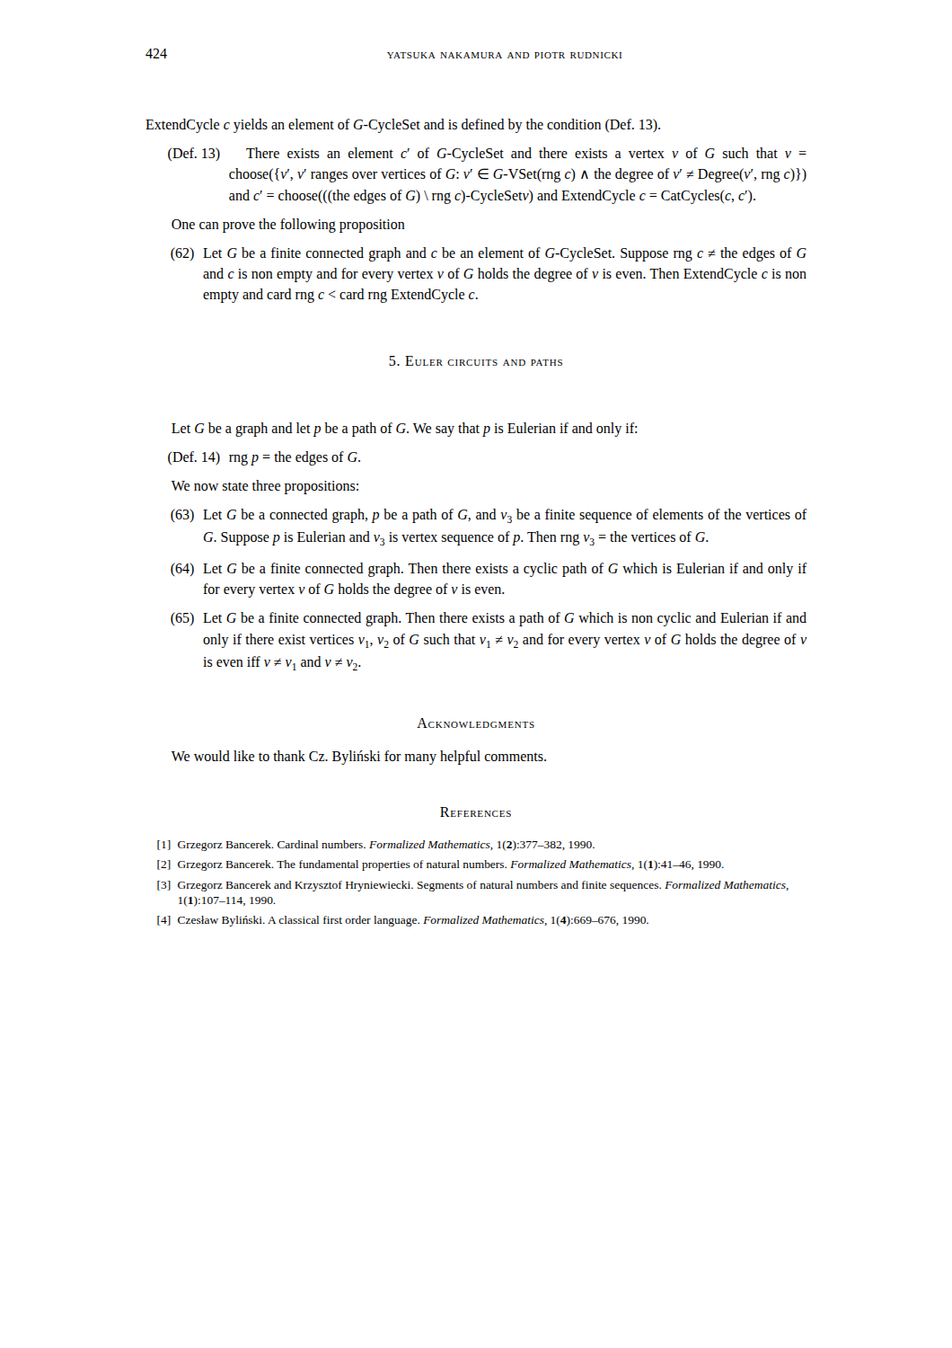424 yatsuka nakamura and piotr rudnicki
ExtendCycle c yields an element of G-CycleSet and is defined by the condition (Def. 13).
(Def. 13)
There exists an element c′ of G-CycleSet and there exists a vertex v of G such that v = choose({v′, v′ ranges over vertices of G: v′ ∈ G-VSet(rng c) ∧ the degree of v′ ≠ Degree(v′, rng c)}) and c′ = choose(((the edges of G) \ rng c)-CycleSetv) and ExtendCycle c = CatCycles(c, c′).
One can prove the following proposition
(62)
Let G be a finite connected graph and c be an element of G-CycleSet. Suppose rng c ≠ the edges of G and c is non empty and for every vertex v of G holds the degree of v is even. Then ExtendCycle c is non empty and card rng c < card rng ExtendCycle c.
5. Euler circuits and paths
Let G be a graph and let p be a path of G. We say that p is Eulerian if and only if:
(Def. 14)
rng p = the edges of G.
We now state three propositions:
(63)
Let G be a connected graph, p be a path of G, and v3 be a finite sequence of elements of the vertices of G. Suppose p is Eulerian and v3 is vertex sequence of p. Then rng v3 = the vertices of G.
(64)
Let G be a finite connected graph. Then there exists a cyclic path of G which is Eulerian if and only if for every vertex v of G holds the degree of v is even.
(65)
Let G be a finite connected graph. Then there exists a path of G which is non cyclic and Eulerian if and only if there exist vertices v1, v2 of G such that v1 ≠ v2 and for every vertex v of G holds the degree of v is even iff v ≠ v1 and v ≠ v2.
Acknowledgments
We would like to thank Cz. Byliński for many helpful comments.
References
[1] Grzegorz Bancerek. Cardinal numbers. Formalized Mathematics, 1(2):377–382, 1990.
[2] Grzegorz Bancerek. The fundamental properties of natural numbers. Formalized Mathematics, 1(1):41–46, 1990.
[3] Grzegorz Bancerek and Krzysztof Hryniewiecki. Segments of natural numbers and finite sequences. Formalized Mathematics, 1(1):107–114, 1990.
[4] Czesław Byliński. A classical first order language. Formalized Mathematics, 1(4):669–676, 1990.